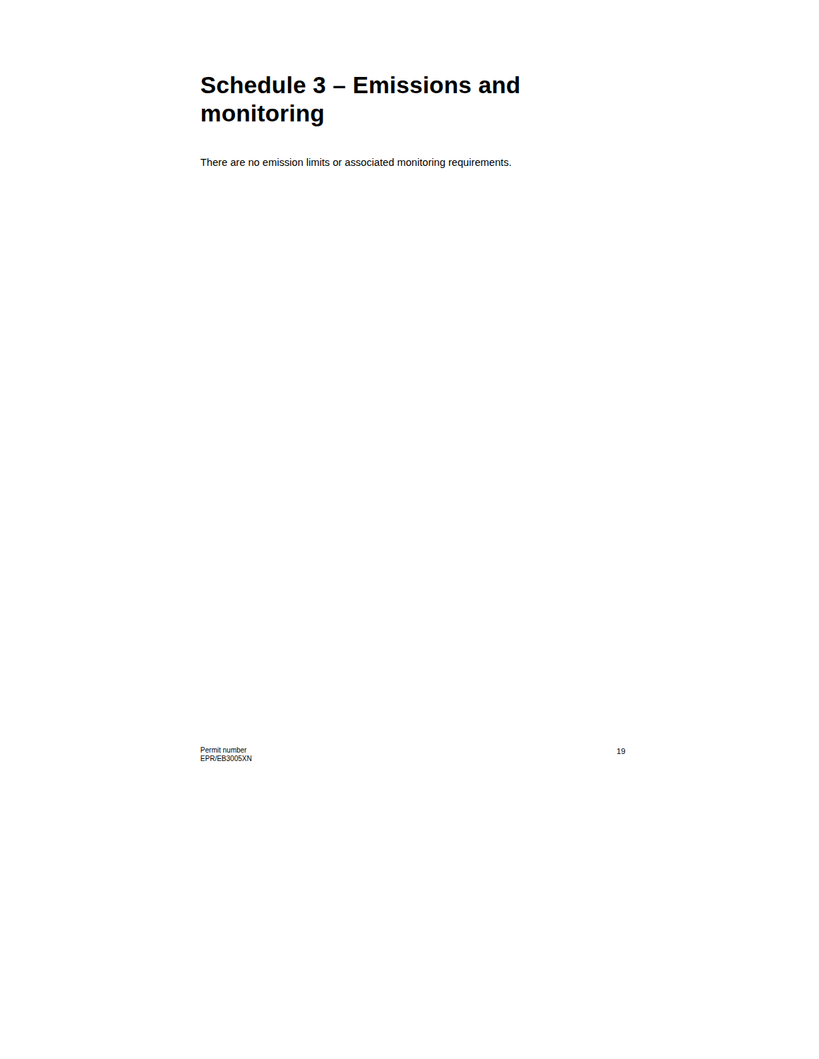Schedule 3 – Emissions and monitoring
There are no emission limits or associated monitoring requirements.
Permit number
EPR/EB3005XN
19